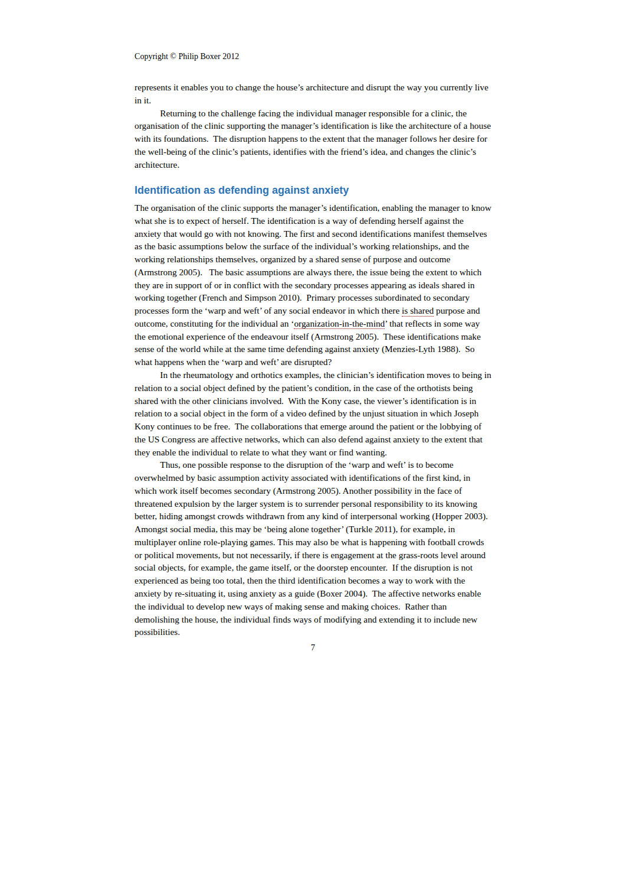Copyright © Philip Boxer 2012
represents it enables you to change the house’s architecture and disrupt the way you currently live in it.
Returning to the challenge facing the individual manager responsible for a clinic, the organisation of the clinic supporting the manager’s identification is like the architecture of a house with its foundations. The disruption happens to the extent that the manager follows her desire for the well-being of the clinic’s patients, identifies with the friend’s idea, and changes the clinic’s architecture.
Identification as defending against anxiety
The organisation of the clinic supports the manager’s identification, enabling the manager to know what she is to expect of herself. The identification is a way of defending herself against the anxiety that would go with not knowing. The first and second identifications manifest themselves as the basic assumptions below the surface of the individual’s working relationships, and the working relationships themselves, organized by a shared sense of purpose and outcome (Armstrong 2005). The basic assumptions are always there, the issue being the extent to which they are in support of or in conflict with the secondary processes appearing as ideals shared in working together (French and Simpson 2010). Primary processes subordinated to secondary processes form the ‘warp and weft’ of any social endeavor in which there is shared purpose and outcome, constituting for the individual an ‘organization-in-the-mind’ that reflects in some way the emotional experience of the endeavour itself (Armstrong 2005). These identifications make sense of the world while at the same time defending against anxiety (Menzies-Lyth 1988). So what happens when the ‘warp and weft’ are disrupted?
In the rheumatology and orthotics examples, the clinician’s identification moves to being in relation to a social object defined by the patient’s condition, in the case of the orthotists being shared with the other clinicians involved. With the Kony case, the viewer’s identification is in relation to a social object in the form of a video defined by the unjust situation in which Joseph Kony continues to be free. The collaborations that emerge around the patient or the lobbying of the US Congress are affective networks, which can also defend against anxiety to the extent that they enable the individual to relate to what they want or find wanting.
Thus, one possible response to the disruption of the ‘warp and weft’ is to become overwhelmed by basic assumption activity associated with identifications of the first kind, in which work itself becomes secondary (Armstrong 2005). Another possibility in the face of threatened expulsion by the larger system is to surrender personal responsibility to its knowing better, hiding amongst crowds withdrawn from any kind of interpersonal working (Hopper 2003). Amongst social media, this may be ‘being alone together’ (Turkle 2011), for example, in multiplayer online role-playing games. This may also be what is happening with football crowds or political movements, but not necessarily, if there is engagement at the grass-roots level around social objects, for example, the game itself, or the doorstep encounter. If the disruption is not experienced as being too total, then the third identification becomes a way to work with the anxiety by re-situating it, using anxiety as a guide (Boxer 2004). The affective networks enable the individual to develop new ways of making sense and making choices. Rather than demolishing the house, the individual finds ways of modifying and extending it to include new possibilities.
7